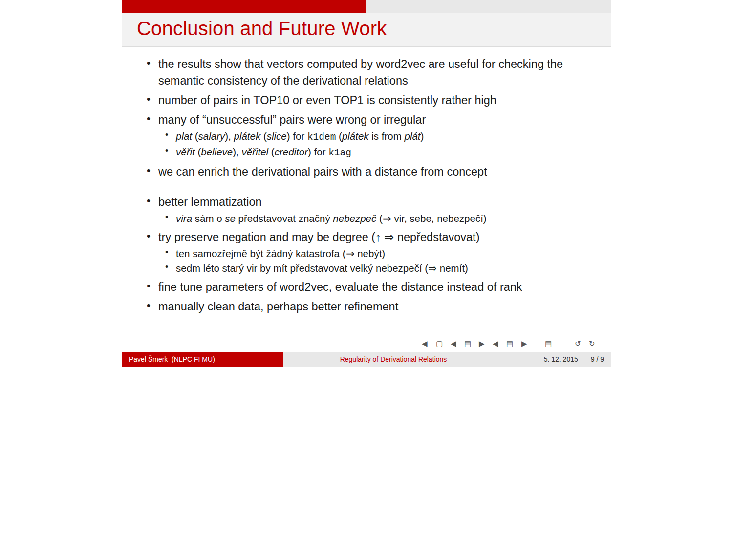Conclusion and Future Work
the results show that vectors computed by word2vec are useful for checking the semantic consistency of the derivational relations
number of pairs in TOP10 or even TOP1 is consistently rather high
many of “unsuccessful” pairs were wrong or irregular
plat (salary), plátek (slice) for k1dem (plátek is from plát)
věřit (believe), věřitel (creditor) for k1ag
we can enrich the derivational pairs with a distance from concept
better lemmatization
vira sám o se představovat značný nebezpeč (⇒ vir, sebe, nebezpečí)
try preserve negation and may be degree (↑ ⇒ nepředstavovat)
ten samozřejmě být žádný katastrofa (⇒ nebýt)
sedm léto starý vir by mít představovat velký nebezpečí (⇒ nemít)
fine tune parameters of word2vec, evaluate the distance instead of rank
manually clean data, perhaps better refinement
◀ ▢ ◀ ▤ ▶ ◀ ▤ ▶ ▤ ↺ ↻
Pavel Šmerk (NLPC FI MU)
Regularity of Derivational Relations
5. 12. 20159 / 9